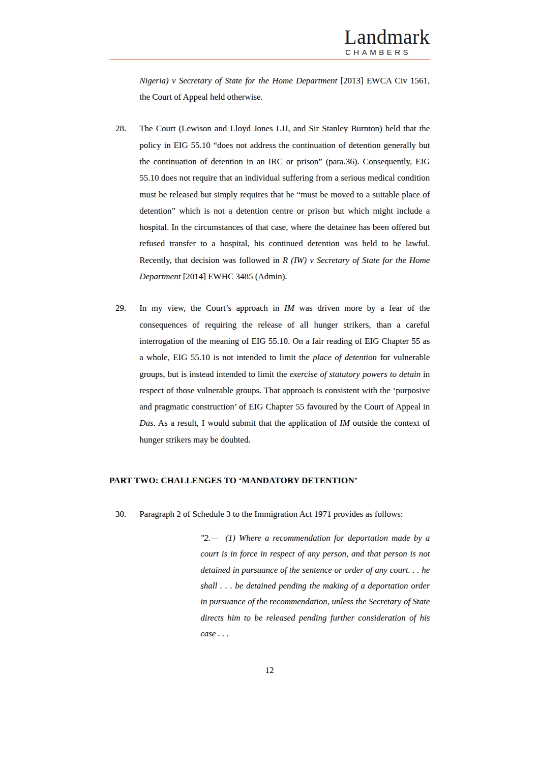Landmark
CHAMBERS
Nigeria) v Secretary of State for the Home Department [2013] EWCA Civ 1561, the Court of Appeal held otherwise.
28. The Court (Lewison and Lloyd Jones LJJ, and Sir Stanley Burnton) held that the policy in EIG 55.10 “does not address the continuation of detention generally but the continuation of detention in an IRC or prison” (para.36). Consequently, EIG 55.10 does not require that an individual suffering from a serious medical condition must be released but simply requires that he “must be moved to a suitable place of detention” which is not a detention centre or prison but which might include a hospital. In the circumstances of that case, where the detainee has been offered but refused transfer to a hospital, his continued detention was held to be lawful. Recently, that decision was followed in R (IW) v Secretary of State for the Home Department [2014] EWHC 3485 (Admin).
29. In my view, the Court’s approach in IM was driven more by a fear of the consequences of requiring the release of all hunger strikers, than a careful interrogation of the meaning of EIG 55.10. On a fair reading of EIG Chapter 55 as a whole, EIG 55.10 is not intended to limit the place of detention for vulnerable groups, but is instead intended to limit the exercise of statutory powers to detain in respect of those vulnerable groups. That approach is consistent with the ‘purposive and pragmatic construction’ of EIG Chapter 55 favoured by the Court of Appeal in Das. As a result, I would submit that the application of IM outside the context of hunger strikers may be doubted.
PART TWO: CHALLENGES TO ‘MANDATORY DETENTION’
30. Paragraph 2 of Schedule 3 to the Immigration Act 1971 provides as follows:
"2.— (1) Where a recommendation for deportation made by a court is in force in respect of any person, and that person is not detained in pursuance of the sentence or order of any court. . . he shall . . . be detained pending the making of a deportation order in pursuance of the recommendation, unless the Secretary of State directs him to be released pending further consideration of his case . . .
12